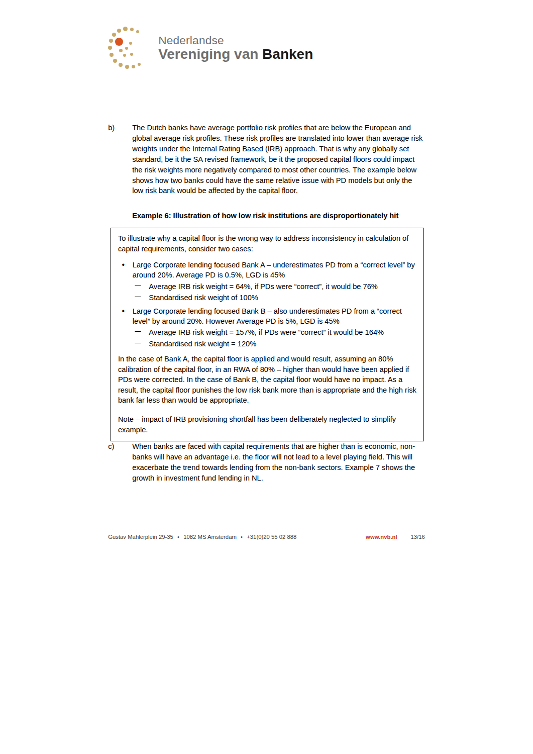Nederlandse
Vereniging van Banken
b) The Dutch banks have average portfolio risk profiles that are below the European and global average risk profiles. These risk profiles are translated into lower than average risk weights under the Internal Rating Based (IRB) approach. That is why any globally set standard, be it the SA revised framework, be it the proposed capital floors could impact the risk weights more negatively compared to most other countries. The example below shows how two banks could have the same relative issue with PD models but only the low risk bank would be affected by the capital floor.
Example 6: Illustration of how low risk institutions are disproportionately hit
To illustrate why a capital floor is the wrong way to address inconsistency in calculation of capital requirements, consider two cases:
Large Corporate lending focused Bank A – underestimates PD from a “correct level” by around 20%. Average PD is 0.5%, LGD is 45%
Average IRB risk weight = 64%, if PDs were “correct”, it would be 76%
Standardised risk weight of 100%
Large Corporate lending focused Bank B – also underestimates PD from a “correct level” by around 20%. However Average PD is 5%, LGD is 45%
Average IRB risk weight = 157%, if PDs were “correct” it would be 164%
Standardised risk weight = 120%
In the case of Bank A, the capital floor is applied and would result, assuming an 80% calibration of the capital floor, in an RWA of 80% – higher than would have been applied if PDs were corrected. In the case of Bank B, the capital floor would have no impact. As a result, the capital floor punishes the low risk bank more than is appropriate and the high risk bank far less than would be appropriate.
Note – impact of IRB provisioning shortfall has been deliberately neglected to simplify example.
c) When banks are faced with capital requirements that are higher than is economic, non-banks will have an advantage i.e. the floor will not lead to a level playing field. This will exacerbate the trend towards lending from the non-bank sectors. Example 7 shows the growth in investment fund lending in NL.
Gustav Mahlerplein 29-35 • 1082 MS Amsterdam • +31(0)20 55 02 888
www.nvb.nl
13/16